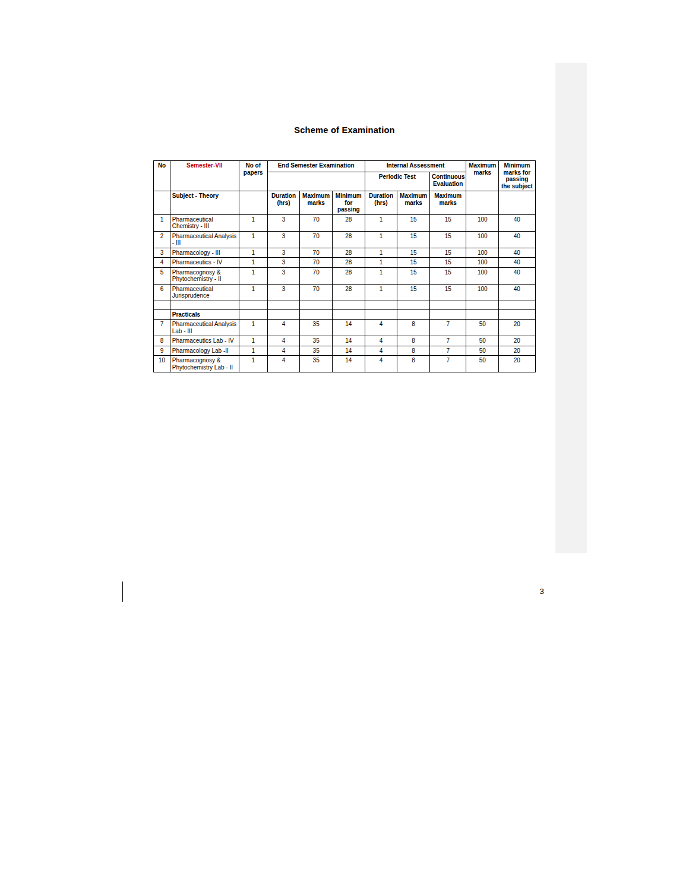Scheme of Examination
| No | Semester-VII | No of papers | End Semester Examination | Internal Assessment | Maximum marks | Minimum marks for passing the subject |
| --- | --- | --- | --- | --- | --- | --- |
| | Periodic Test | Continuous Evaluation |
| | Subject - Theory | | Duration (hrs) | Maximum marks | Minimum for passing | Duration (hrs) | Maximum marks | Maximum marks | | |
| 1 | Pharmaceutical Chemistry - III | 1 | 3 | 70 | 28 | 1 | 15 | 15 | 100 | 40 |
| 2 | Pharmaceutical Analysis - III | 1 | 3 | 70 | 28 | 1 | 15 | 15 | 100 | 40 |
| 3 | Pharmacology - III | 1 | 3 | 70 | 28 | 1 | 15 | 15 | 100 | 40 |
| 4 | Pharmaceutics - IV | 1 | 3 | 70 | 28 | 1 | 15 | 15 | 100 | 40 |
| 5 | Pharmacognosy & Phytochemistry - II | 1 | 3 | 70 | 28 | 1 | 15 | 15 | 100 | 40 |
| 6 | Pharmaceutical Jurisprudence | 1 | 3 | 70 | 28 | 1 | 15 | 15 | 100 | 40 |
| | Practicals | | | | | | | | | |
| 7 | Pharmaceutical Analysis Lab - III | 1 | 4 | 35 | 14 | 4 | 8 | 7 | 50 | 20 |
| 8 | Pharmaceutics Lab - IV | 1 | 4 | 35 | 14 | 4 | 8 | 7 | 50 | 20 |
| 9 | Pharmacology Lab -II | 1 | 4 | 35 | 14 | 4 | 8 | 7 | 50 | 20 |
| 10 | Pharmacognosy & Phytochemistry Lab - II | 1 | 4 | 35 | 14 | 4 | 8 | 7 | 50 | 20 |
3